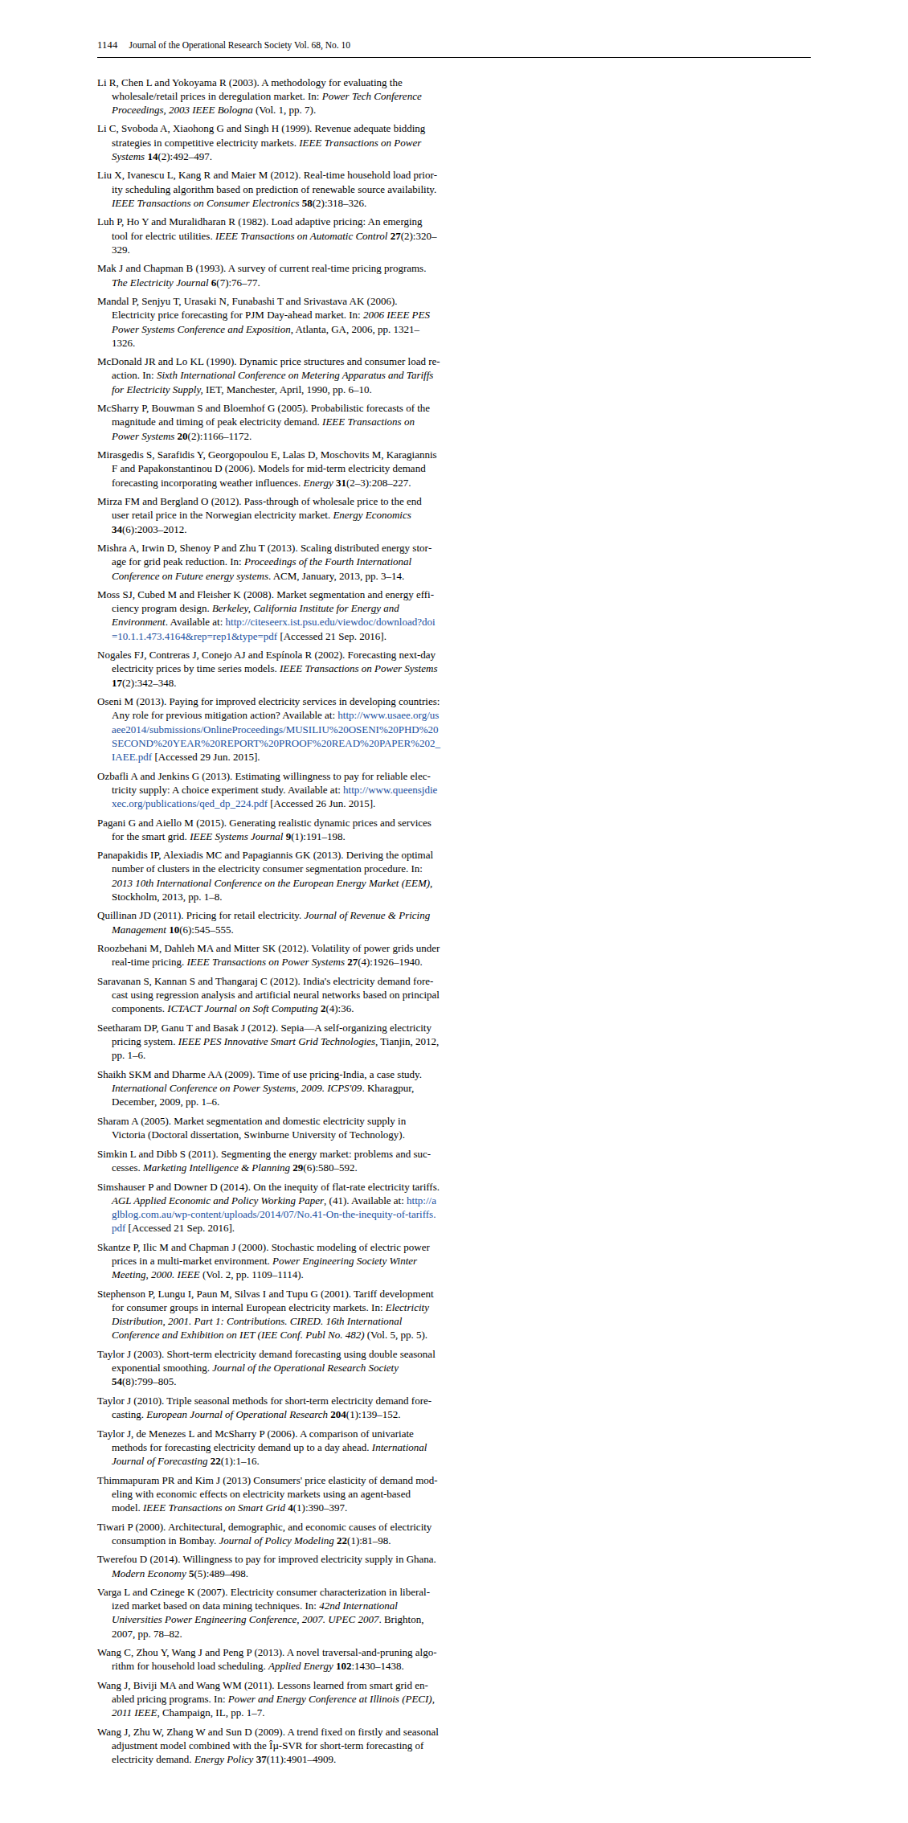1144 Journal of the Operational Research Society Vol. 68, No. 10
Li R, Chen L and Yokoyama R (2003). A methodology for evaluating the wholesale/retail prices in deregulation market. In: Power Tech Conference Proceedings, 2003 IEEE Bologna (Vol. 1, pp. 7).
Li C, Svoboda A, Xiaohong G and Singh H (1999). Revenue adequate bidding strategies in competitive electricity markets. IEEE Transactions on Power Systems 14(2):492–497.
Liu X, Ivanescu L, Kang R and Maier M (2012). Real-time household load priority scheduling algorithm based on prediction of renewable source availability. IEEE Transactions on Consumer Electronics 58(2):318–326.
Luh P, Ho Y and Muralidharan R (1982). Load adaptive pricing: An emerging tool for electric utilities. IEEE Transactions on Automatic Control 27(2):320–329.
Mak J and Chapman B (1993). A survey of current real-time pricing programs. The Electricity Journal 6(7):76–77.
Mandal P, Senjyu T, Urasaki N, Funabashi T and Srivastava AK (2006). Electricity price forecasting for PJM Day-ahead market. In: 2006 IEEE PES Power Systems Conference and Exposition, Atlanta, GA, 2006, pp. 1321–1326.
McDonald JR and Lo KL (1990). Dynamic price structures and consumer load reaction. In: Sixth International Conference on Metering Apparatus and Tariffs for Electricity Supply, IET, Manchester, April, 1990, pp. 6–10.
McSharry P, Bouwman S and Bloemhof G (2005). Probabilistic forecasts of the magnitude and timing of peak electricity demand. IEEE Transactions on Power Systems 20(2):1166–1172.
Mirasgedis S, Sarafidis Y, Georgopoulou E, Lalas D, Moschovits M, Karagiannis F and Papakonstantinou D (2006). Models for mid-term electricity demand forecasting incorporating weather influences. Energy 31(2–3):208–227.
Mirza FM and Bergland O (2012). Pass-through of wholesale price to the end user retail price in the Norwegian electricity market. Energy Economics 34(6):2003–2012.
Mishra A, Irwin D, Shenoy P and Zhu T (2013). Scaling distributed energy storage for grid peak reduction. In: Proceedings of the Fourth International Conference on Future energy systems. ACM, January, 2013, pp. 3–14.
Moss SJ, Cubed M and Fleisher K (2008). Market segmentation and energy efficiency program design. Berkeley, California Institute for Energy and Environment. Available at: http://citeseerx.ist.psu.edu/viewdoc/download?doi=10.1.1.473.4164&rep=rep1&type=pdf [Accessed 21 Sep. 2016].
Nogales FJ, Contreras J, Conejo AJ and Espínola R (2002). Forecasting next-day electricity prices by time series models. IEEE Transactions on Power Systems 17(2):342–348.
Oseni M (2013). Paying for improved electricity services in developing countries: Any role for previous mitigation action? Available at: http://www.usaee.org/usaee2014/submissions/OnlineProceedings/MUSILIU%20OSENI%20PHD%20SECOND%20YEAR%20REPORT%20PROOF%20READ%20PAPER%202_IAEE.pdf [Accessed 29 Jun. 2015].
Ozbafli A and Jenkins G (2013). Estimating willingness to pay for reliable electricity supply: A choice experiment study. Available at: http://www.queensjdiexec.org/publications/qed_dp_224.pdf [Accessed 26 Jun. 2015].
Pagani G and Aiello M (2015). Generating realistic dynamic prices and services for the smart grid. IEEE Systems Journal 9(1):191–198.
Panapakidis IP, Alexiadis MC and Papagiannis GK (2013). Deriving the optimal number of clusters in the electricity consumer segmentation procedure. In: 2013 10th International Conference on the European Energy Market (EEM), Stockholm, 2013, pp. 1–8.
Quillinan JD (2011). Pricing for retail electricity. Journal of Revenue & Pricing Management 10(6):545–555.
Roozbehani M, Dahleh MA and Mitter SK (2012). Volatility of power grids under real-time pricing. IEEE Transactions on Power Systems 27(4):1926–1940.
Saravanan S, Kannan S and Thangaraj C (2012). India's electricity demand forecast using regression analysis and artificial neural networks based on principal components. ICTACT Journal on Soft Computing 2(4):36.
Seetharam DP, Ganu T and Basak J (2012). Sepia—A self-organizing electricity pricing system. IEEE PES Innovative Smart Grid Technologies, Tianjin, 2012, pp. 1–6.
Shaikh SKM and Dharme AA (2009). Time of use pricing-India, a case study. International Conference on Power Systems, 2009. ICPS'09. Kharagpur, December, 2009, pp. 1–6.
Sharam A (2005). Market segmentation and domestic electricity supply in Victoria (Doctoral dissertation, Swinburne University of Technology).
Simkin L and Dibb S (2011). Segmenting the energy market: problems and successes. Marketing Intelligence & Planning 29(6):580–592.
Simshauser P and Downer D (2014). On the inequity of flat-rate electricity tariffs. AGL Applied Economic and Policy Working Paper, (41). Available at: http://aglblog.com.au/wp-content/uploads/2014/07/No.41-On-the-inequity-of-tariffs.pdf [Accessed 21 Sep. 2016].
Skantze P, Ilic M and Chapman J (2000). Stochastic modeling of electric power prices in a multi-market environment. Power Engineering Society Winter Meeting, 2000. IEEE (Vol. 2, pp. 1109–1114).
Stephenson P, Lungu I, Paun M, Silvas I and Tupu G (2001). Tariff development for consumer groups in internal European electricity markets. In: Electricity Distribution, 2001. Part 1: Contributions. CIRED. 16th International Conference and Exhibition on IET (IEE Conf. Publ No. 482) (Vol. 5, pp. 5).
Taylor J (2003). Short-term electricity demand forecasting using double seasonal exponential smoothing. Journal of the Operational Research Society 54(8):799–805.
Taylor J (2010). Triple seasonal methods for short-term electricity demand forecasting. European Journal of Operational Research 204(1):139–152.
Taylor J, de Menezes L and McSharry P (2006). A comparison of univariate methods for forecasting electricity demand up to a day ahead. International Journal of Forecasting 22(1):1–16.
Thimmapuram PR and Kim J (2013) Consumers' price elasticity of demand modeling with economic effects on electricity markets using an agent-based model. IEEE Transactions on Smart Grid 4(1):390–397.
Tiwari P (2000). Architectural, demographic, and economic causes of electricity consumption in Bombay. Journal of Policy Modeling 22(1):81–98.
Twerefou D (2014). Willingness to pay for improved electricity supply in Ghana. Modern Economy 5(5):489–498.
Varga L and Czinege K (2007). Electricity consumer characterization in liberalized market based on data mining techniques. In: 42nd International Universities Power Engineering Conference, 2007. UPEC 2007. Brighton, 2007, pp. 78–82.
Wang C, Zhou Y, Wang J and Peng P (2013). A novel traversal-and-pruning algorithm for household load scheduling. Applied Energy 102:1430–1438.
Wang J, Biviji MA and Wang WM (2011). Lessons learned from smart grid enabled pricing programs. In: Power and Energy Conference at Illinois (PECI), 2011 IEEE, Champaign, IL, pp. 1–7.
Wang J, Zhu W, Zhang W and Sun D (2009). A trend fixed on firstly and seasonal adjustment model combined with the Îµ-SVR for short-term forecasting of electricity demand. Energy Policy 37(11):4901–4909.